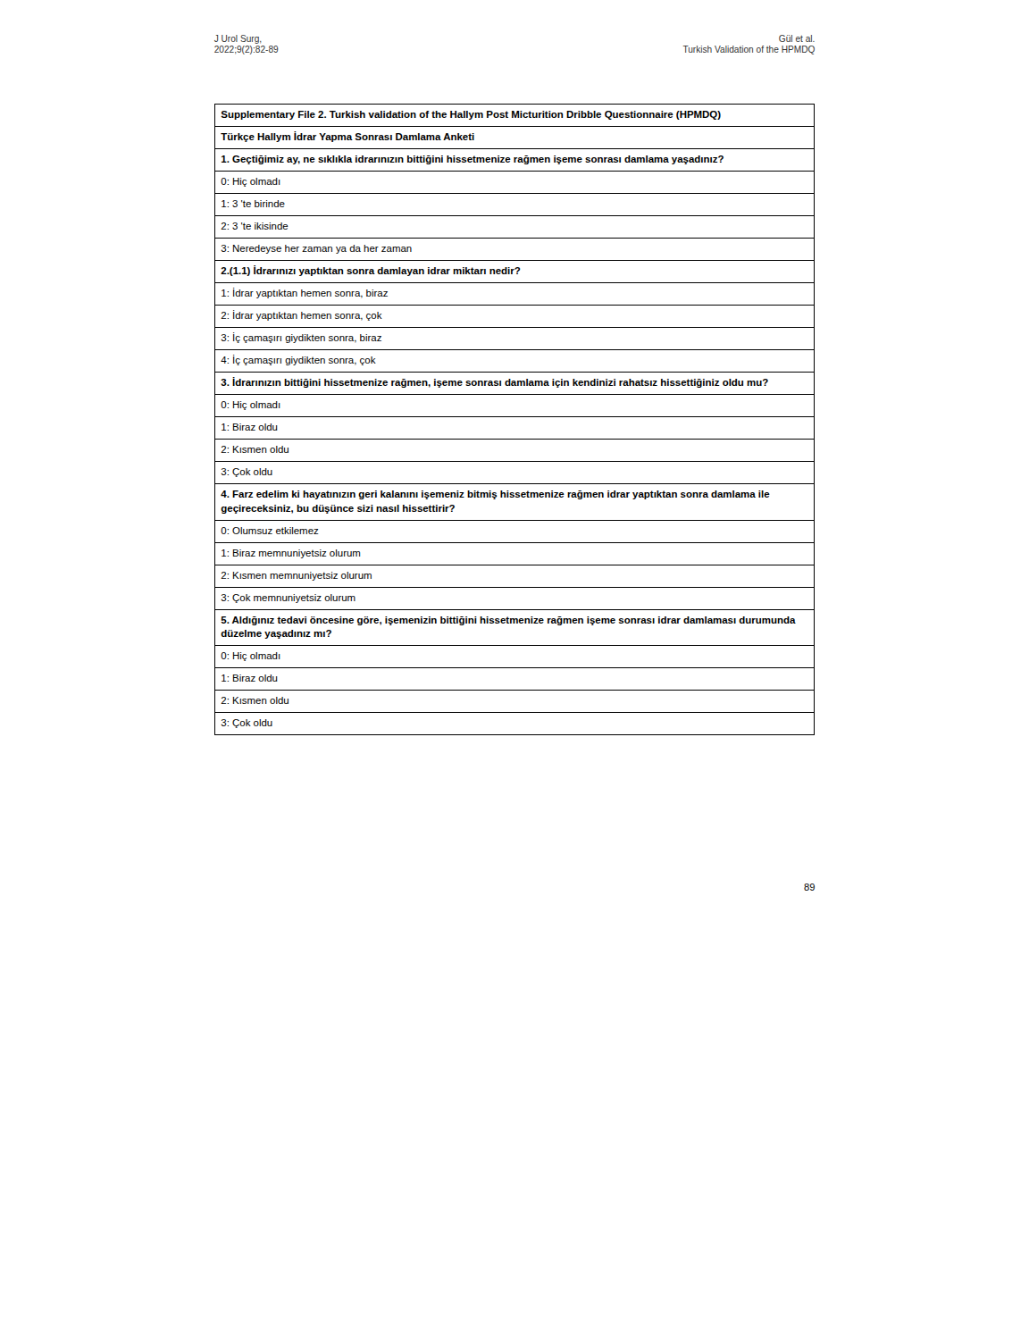J Urol Surg, 2022;9(2):82-89
Gül et al. Turkish Validation of the HPMDQ
| Supplementary File 2. Turkish validation of the Hallym Post Micturition Dribble Questionnaire (HPMDQ) |
| Türkçe Hallym İdrar Yapma Sonrası Damlama Anketi |
| 1. Geçtiğimiz ay, ne sıklıkla idrarınızın bittiğini hissetmenize rağmen işeme sonrası damlama yaşadınız? |
| 0: Hiç olmadı |
| 1: 3 'te birinde |
| 2: 3 'te ikisinde |
| 3: Neredeyse her zaman ya da her zaman |
| 2.(1.1) İdrarınızı yaptıktan sonra damlayan idrar miktarı nedir? |
| 1: İdrar yaptıktan hemen sonra, biraz |
| 2: İdrar yaptıktan hemen sonra, çok |
| 3: İç çamaşırı giydikten sonra, biraz |
| 4: İç çamaşırı giydikten sonra, çok |
| 3. İdrarınızın bittiğini hissetmenize rağmen, işeme sonrası damlama için kendinizi rahatsız hissettiğiniz oldu mu? |
| 0: Hiç olmadı |
| 1: Biraz oldu |
| 2: Kısmen oldu |
| 3: Çok oldu |
| 4. Farz edelim ki hayatınızın geri kalanını işemeniz bitmiş hissetmenize rağmen idrar yaptıktan sonra damlama ile geçireceksiniz, bu düşünce sizi nasıl hissettirir? |
| 0: Olumsuz etkilemez |
| 1: Biraz memnuniyetsiz olurum |
| 2: Kısmen memnuniyetsiz olurum |
| 3: Çok memnuniyetsiz olurum |
| 5. Aldığınız tedavi öncesine göre, işemenizin bittiğini hissetmenize rağmen işeme sonrası idrar damlaması durumunda düzelme yaşadınız mı? |
| 0: Hiç olmadı |
| 1: Biraz oldu |
| 2: Kısmen oldu |
| 3: Çok oldu |
89